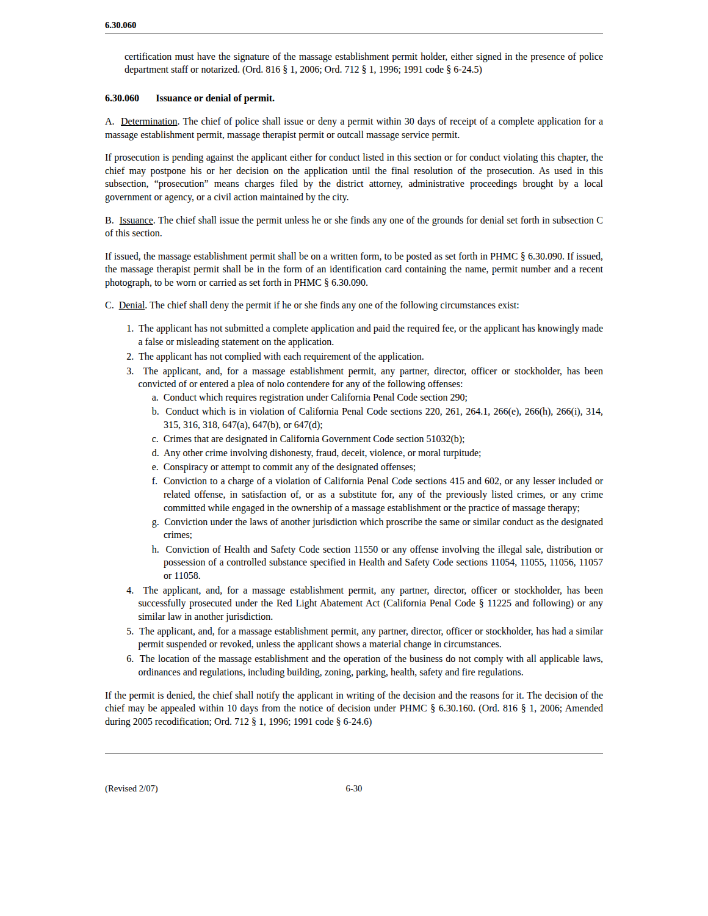6.30.060
certification must have the signature of the massage establishment permit holder, either signed in the presence of police department staff or notarized. (Ord. 816 § 1, 2006; Ord. 712 § 1, 1996; 1991 code § 6-24.5)
6.30.060 Issuance or denial of permit.
A. Determination. The chief of police shall issue or deny a permit within 30 days of receipt of a complete application for a massage establishment permit, massage therapist permit or outcall massage service permit.
If prosecution is pending against the applicant either for conduct listed in this section or for conduct violating this chapter, the chief may postpone his or her decision on the application until the final resolution of the prosecution. As used in this subsection, “prosecution” means charges filed by the district attorney, administrative proceedings brought by a local government or agency, or a civil action maintained by the city.
B. Issuance. The chief shall issue the permit unless he or she finds any one of the grounds for denial set forth in subsection C of this section.
If issued, the massage establishment permit shall be on a written form, to be posted as set forth in PHMC § 6.30.090. If issued, the massage therapist permit shall be in the form of an identification card containing the name, permit number and a recent photograph, to be worn or carried as set forth in PHMC § 6.30.090.
C. Denial. The chief shall deny the permit if he or she finds any one of the following circumstances exist:
1. The applicant has not submitted a complete application and paid the required fee, or the applicant has knowingly made a false or misleading statement on the application.
2. The applicant has not complied with each requirement of the application.
3. The applicant, and, for a massage establishment permit, any partner, director, officer or stockholder, has been convicted of or entered a plea of nolo contendere for any of the following offenses:
a. Conduct which requires registration under California Penal Code section 290;
b. Conduct which is in violation of California Penal Code sections 220, 261, 264.1, 266(e), 266(h), 266(i), 314, 315, 316, 318, 647(a), 647(b), or 647(d);
c. Crimes that are designated in California Government Code section 51032(b);
d. Any other crime involving dishonesty, fraud, deceit, violence, or moral turpitude;
e. Conspiracy or attempt to commit any of the designated offenses;
f. Conviction to a charge of a violation of California Penal Code sections 415 and 602, or any lesser included or related offense, in satisfaction of, or as a substitute for, any of the previously listed crimes, or any crime committed while engaged in the ownership of a massage establishment or the practice of massage therapy;
g. Conviction under the laws of another jurisdiction which proscribe the same or similar conduct as the designated crimes;
h. Conviction of Health and Safety Code section 11550 or any offense involving the illegal sale, distribution or possession of a controlled substance specified in Health and Safety Code sections 11054, 11055, 11056, 11057 or 11058.
4. The applicant, and, for a massage establishment permit, any partner, director, officer or stockholder, has been successfully prosecuted under the Red Light Abatement Act (California Penal Code § 11225 and following) or any similar law in another jurisdiction.
5. The applicant, and, for a massage establishment permit, any partner, director, officer or stockholder, has had a similar permit suspended or revoked, unless the applicant shows a material change in circumstances.
6. The location of the massage establishment and the operation of the business do not comply with all applicable laws, ordinances and regulations, including building, zoning, parking, health, safety and fire regulations.
If the permit is denied, the chief shall notify the applicant in writing of the decision and the reasons for it. The decision of the chief may be appealed within 10 days from the notice of decision under PHMC § 6.30.160. (Ord. 816 § 1, 2006; Amended during 2005 recodification; Ord. 712 § 1, 1996; 1991 code § 6-24.6)
(Revised 2/07)
6-30